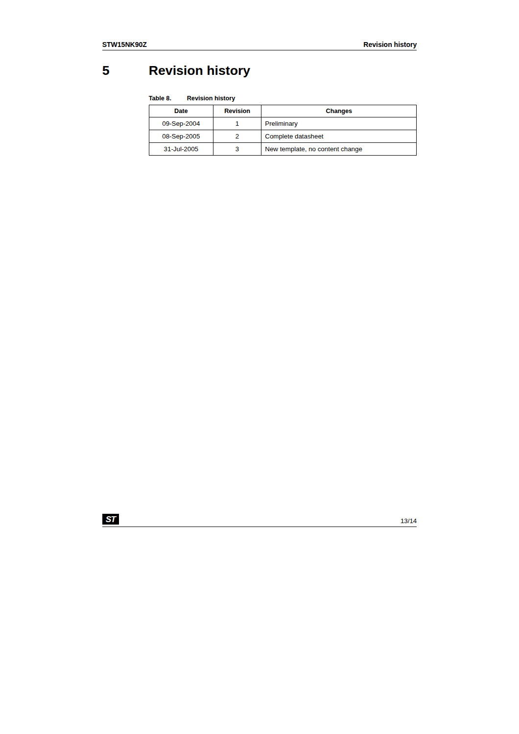STW15NK90Z
Revision history
5
Revision history
Table 8. Revision history
| Date | Revision | Changes |
| --- | --- | --- |
| 09-Sep-2004 | 1 | Preliminary |
| 08-Sep-2005 | 2 | Complete datasheet |
| 31-Jul-2005 | 3 | New template, no content change |
ST
13/14